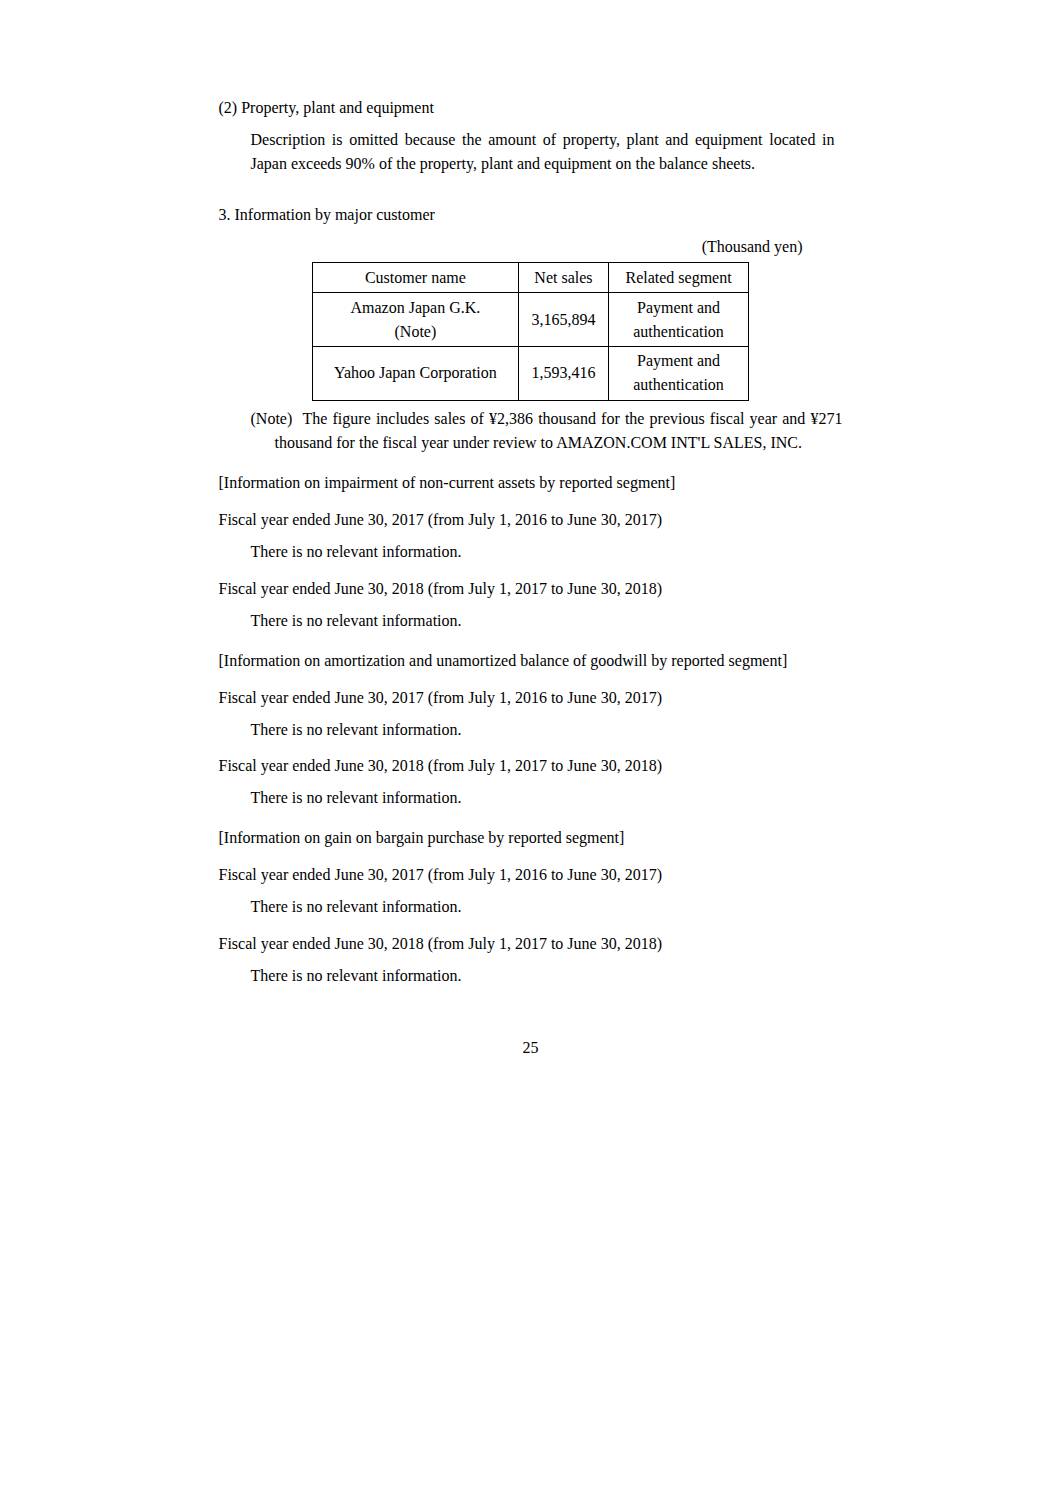(2) Property, plant and equipment
Description is omitted because the amount of property, plant and equipment located in Japan exceeds 90% of the property, plant and equipment on the balance sheets.
3. Information by major customer
(Thousand yen)
| Customer name | Net sales | Related segment |
| --- | --- | --- |
| Amazon Japan G.K. (Note) | 3,165,894 | Payment and authentication |
| Yahoo Japan Corporation | 1,593,416 | Payment and authentication |
(Note) The figure includes sales of ¥2,386 thousand for the previous fiscal year and ¥271 thousand for the fiscal year under review to AMAZON.COM INT'L SALES, INC.
[Information on impairment of non-current assets by reported segment]
Fiscal year ended June 30, 2017 (from July 1, 2016 to June 30, 2017)
There is no relevant information.
Fiscal year ended June 30, 2018 (from July 1, 2017 to June 30, 2018)
There is no relevant information.
[Information on amortization and unamortized balance of goodwill by reported segment]
Fiscal year ended June 30, 2017 (from July 1, 2016 to June 30, 2017)
There is no relevant information.
Fiscal year ended June 30, 2018 (from July 1, 2017 to June 30, 2018)
There is no relevant information.
[Information on gain on bargain purchase by reported segment]
Fiscal year ended June 30, 2017 (from July 1, 2016 to June 30, 2017)
There is no relevant information.
Fiscal year ended June 30, 2018 (from July 1, 2017 to June 30, 2018)
There is no relevant information.
25